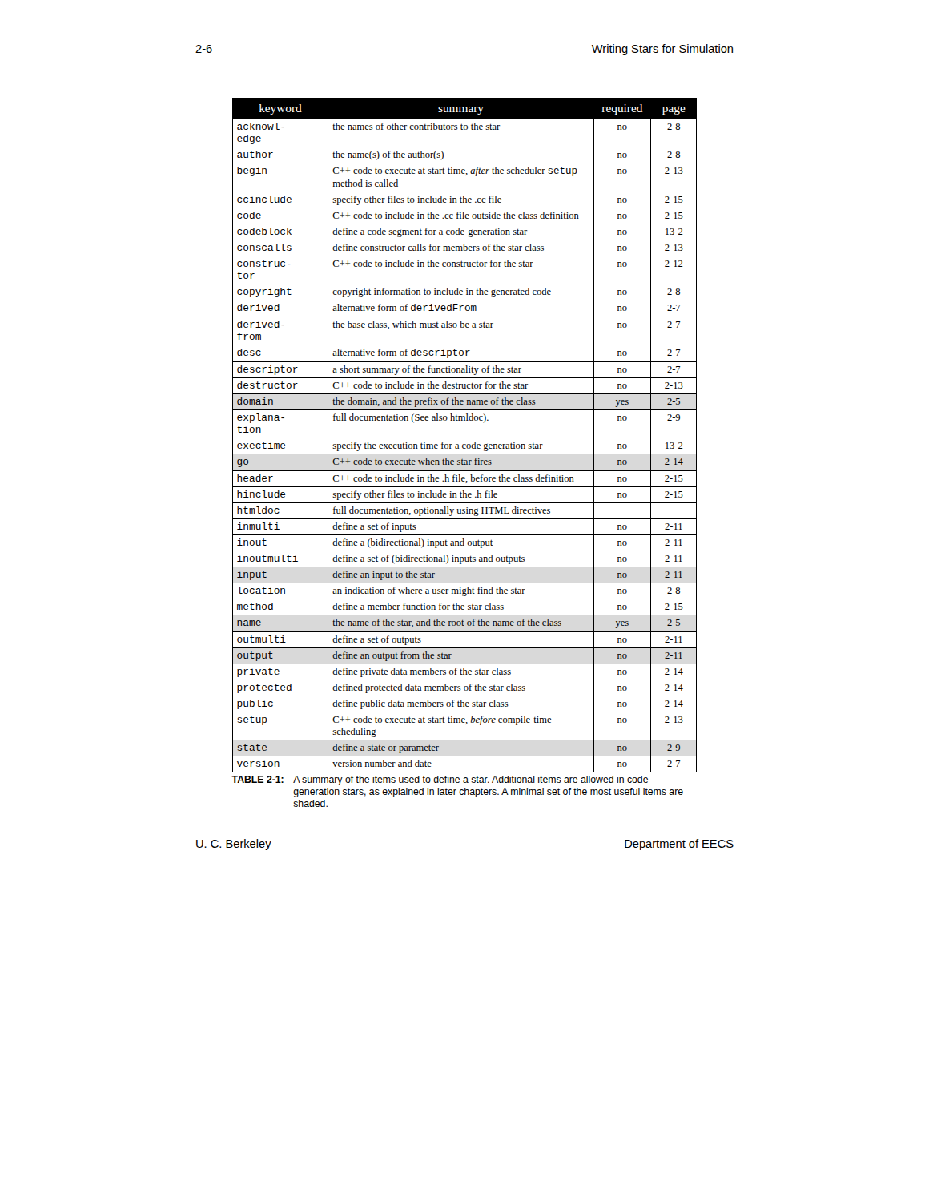2-6
Writing Stars for Simulation
| keyword | summary | required | page |
| --- | --- | --- | --- |
| acknowl- edge | the names of other contributors to the star | no | 2-8 |
| author | the name(s) of the author(s) | no | 2-8 |
| begin | C++ code to execute at start time, after the scheduler setup method is called | no | 2-13 |
| ccinclude | specify other files to include in the .cc file | no | 2-15 |
| code | C++ code to include in the .cc file outside the class definition | no | 2-15 |
| codeblock | define a code segment for a code-generation star | no | 13-2 |
| conscalls | define constructor calls for members of the star class | no | 2-13 |
| construc- tor | C++ code to include in the constructor for the star | no | 2-12 |
| copyright | copyright information to include in the generated code | no | 2-8 |
| derived | alternative form of derivedFrom | no | 2-7 |
| derived- from | the base class, which must also be a star | no | 2-7 |
| desc | alternative form of descriptor | no | 2-7 |
| descriptor | a short summary of the functionality of the star | no | 2-7 |
| destructor | C++ code to include in the destructor for the star | no | 2-13 |
| domain | the domain, and the prefix of the name of the class | yes | 2-5 |
| explana- tion | full documentation (See also htmldoc). | no | 2-9 |
| exectime | specify the execution time for a code generation star | no | 13-2 |
| go | C++ code to execute when the star fires | no | 2-14 |
| header | C++ code to include in the .h file, before the class definition | no | 2-15 |
| hinclude | specify other files to include in the .h file | no | 2-15 |
| htmldoc | full documentation, optionally using HTML directives | | |
| inmulti | define a set of inputs | no | 2-11 |
| inout | define a (bidirectional) input and output | no | 2-11 |
| inoutmulti | define a set of (bidirectional) inputs and outputs | no | 2-11 |
| input | define an input to the star | no | 2-11 |
| location | an indication of where a user might find the star | no | 2-8 |
| method | define a member function for the star class | no | 2-15 |
| name | the name of the star, and the root of the name of the class | yes | 2-5 |
| outmulti | define a set of outputs | no | 2-11 |
| output | define an output from the star | no | 2-11 |
| private | define private data members of the star class | no | 2-14 |
| protected | defined protected data members of the star class | no | 2-14 |
| public | define public data members of the star class | no | 2-14 |
| setup | C++ code to execute at start time, before compile-time scheduling | no | 2-13 |
| state | define a state or parameter | no | 2-9 |
| version | version number and date | no | 2-7 |
TABLE 2-1:
A summary of the items used to define a star. Additional items are allowed in code generation stars, as explained in later chapters. A minimal set of the most useful items are shaded.
U. C. Berkeley
Department of EECS